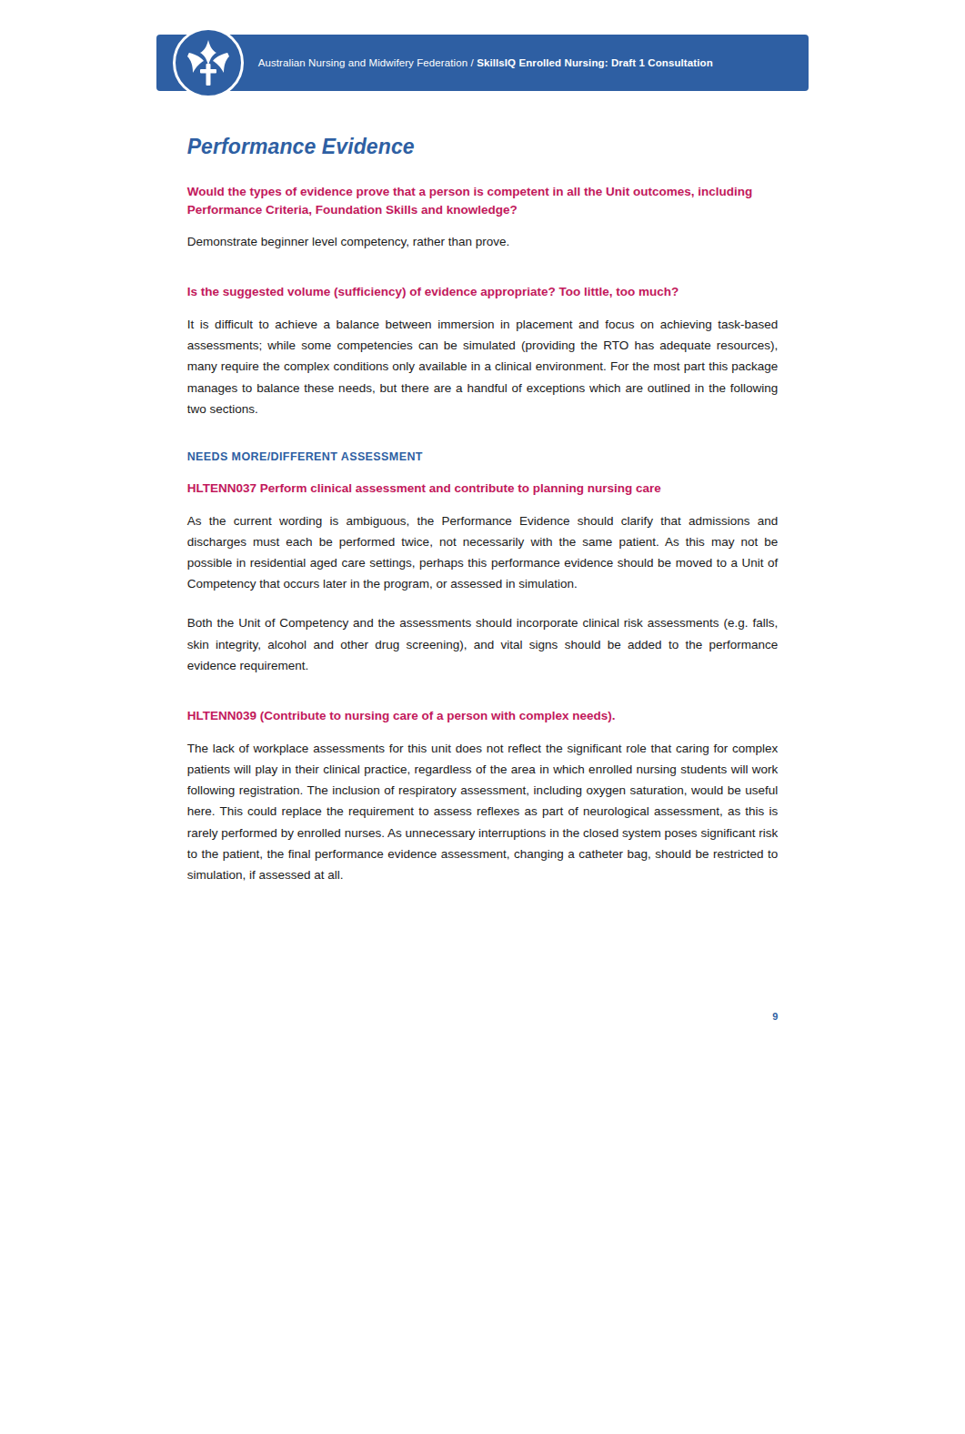Australian Nursing and Midwifery Federation / SkillsIQ Enrolled Nursing: Draft 1 Consultation
Performance Evidence
Would the types of evidence prove that a person is competent in all the Unit outcomes, including Performance Criteria, Foundation Skills and knowledge?
Demonstrate beginner level competency, rather than prove.
Is the suggested volume (sufficiency) of evidence appropriate? Too little, too much?
It is difficult to achieve a balance between immersion in placement and focus on achieving task-based assessments; while some competencies can be simulated (providing the RTO has adequate resources), many require the complex conditions only available in a clinical environment. For the most part this package manages to balance these needs, but there are a handful of exceptions which are outlined in the following two sections.
NEEDS MORE/DIFFERENT ASSESSMENT
HLTENN037 Perform clinical assessment and contribute to planning nursing care
As the current wording is ambiguous, the Performance Evidence should clarify that admissions and discharges must each be performed twice, not necessarily with the same patient. As this may not be possible in residential aged care settings, perhaps this performance evidence should be moved to a Unit of Competency that occurs later in the program, or assessed in simulation.
Both the Unit of Competency and the assessments should incorporate clinical risk assessments (e.g. falls, skin integrity, alcohol and other drug screening), and vital signs should be added to the performance evidence requirement.
HLTENN039 (Contribute to nursing care of a person with complex needs).
The lack of workplace assessments for this unit does not reflect the significant role that caring for complex patients will play in their clinical practice, regardless of the area in which enrolled nursing students will work following registration. The inclusion of respiratory assessment, including oxygen saturation, would be useful here. This could replace the requirement to assess reflexes as part of neurological assessment, as this is rarely performed by enrolled nurses. As unnecessary interruptions in the closed system poses significant risk to the patient, the final performance evidence assessment, changing a catheter bag, should be restricted to simulation, if assessed at all.
9